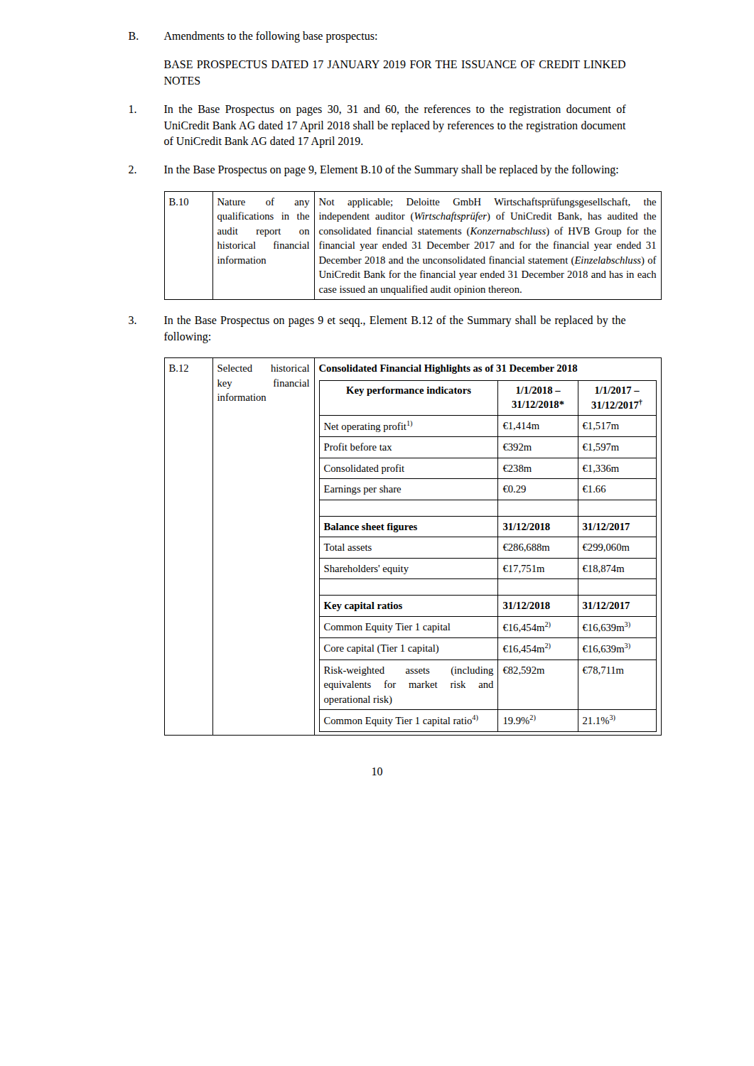B.
Amendments to the following base prospectus:
BASE PROSPECTUS DATED 17 JANUARY 2019 FOR THE ISSUANCE OF CREDIT LINKED NOTES
1.
In the Base Prospectus on pages 30, 31 and 60, the references to the registration document of UniCredit Bank AG dated 17 April 2018 shall be replaced by references to the registration document of UniCredit Bank AG dated 17 April 2019.
2.
In the Base Prospectus on page 9, Element B.10 of the Summary shall be replaced by the following:
| B.10 | Nature of any qualifications in the audit report on historical financial information | Not applicable; Deloitte GmbH Wirtschaftsprüfungsgesellschaft, the independent auditor ( Wirtschaftsprüfer ) of UniCredit Bank, has audited the consolidated financial statements ( Konzernabschluss ) of HVB Group for the financial year ended 31 December 2017 and for the financial year ended 31 December 2018 and the unconsolidated financial statement ( Einzelabschluss ) of UniCredit Bank for the financial year ended 31 December 2018 and has in each case issued an unqualified audit opinion thereon. |
3.
In the Base Prospectus on pages 9 et seqq., Element B.12 of the Summary shall be replaced by the following:
| B.12 | Selected historical key financial information | Consolidated Financial Highlights as of 31 December 2018 / Key performance indicators / 1/1/2018 – 31/12/2018* / 1/1/2017 – 31/12/2017 † / / --- / --- / --- / / Net operating profit 1) / €1,414m / €1,517m / / Profit before tax / €392m / €1,597m / / Consolidated profit / €238m / €1,336m / / Earnings per share / €0.29 / €1.66 / / Balance sheet figures / 31/12/2018 / 31/12/2017 / / Total assets / €286,688m / €299,060m / / Shareholders' equity / €17,751m / €18,874m / / Key capital ratios / 31/12/2018 / 31/12/2017 / / Common Equity Tier 1 capital / €16,454m 2) / €16,639m 3) / / Core capital (Tier 1 capital) / €16,454m 2) / €16,639m 3) / / Risk-weighted assets (including equivalents for market risk and operational risk) / €82,592m / €78,711m / / Common Equity Tier 1 capital ratio 4) / 19.9% 2) / 21.1% 3) / |
10